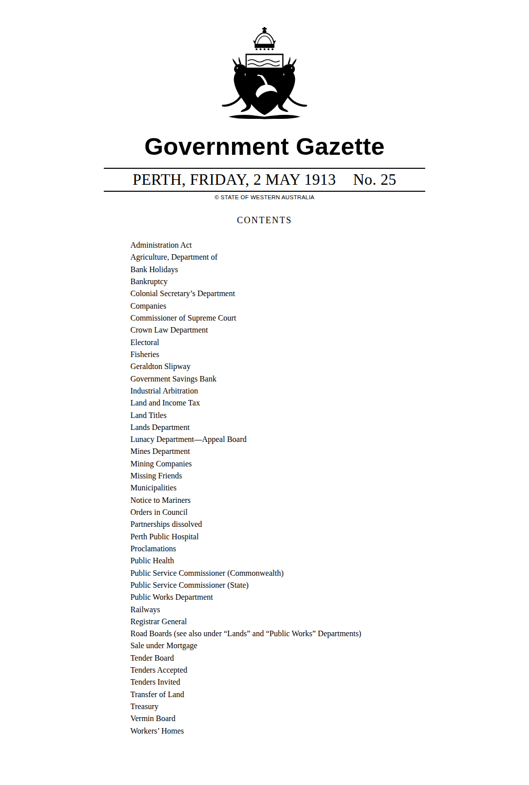Government Gazette
PERTH, FRIDAY, 2 MAY 1913No. 25
© STATE OF WESTERN AUSTRALIA
CONTENTS
Administration Act
Agriculture, Department of
Bank Holidays
Bankruptcy
Colonial Secretary’s Department
Companies
Commissioner of Supreme Court
Crown Law Department
Electoral
Fisheries
Geraldton Slipway
Government Savings Bank
Industrial Arbitration
Land and Income Tax
Land Titles
Lands Department
Lunacy Department—Appeal Board
Mines Department
Mining Companies
Missing Friends
Municipalities
Notice to Mariners
Orders in Council
Partnerships dissolved
Perth Public Hospital
Proclamations
Public Health
Public Service Commissioner (Commonwealth)
Public Service Commissioner (State)
Public Works Department
Railways
Registrar General
Road Boards (see also under “Lands” and “Public Works” Departments)
Sale under Mortgage
Tender Board
Tenders Accepted
Tenders Invited
Transfer of Land
Treasury
Vermin Board
Workers’ Homes